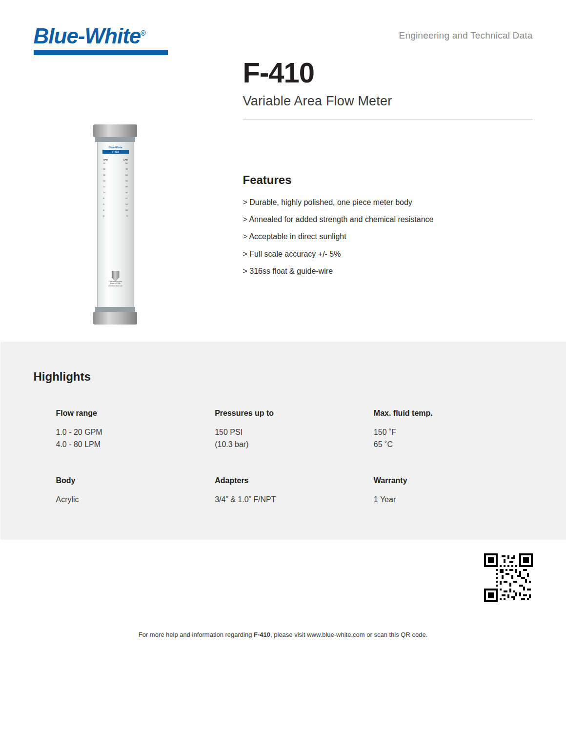Blue-White®
Engineering and Technical Data
F-410
Variable Area Flow Meter
Blue-White
F-410
GPM LPM
2080
1872
1664
1456
1248
1040
832
624
416
28
Calibrated for water
Made in U.S.A.
www.blue-white.com
Features
> Durable, highly polished, one piece meter body
> Annealed for added strength and chemical resistance
> Acceptable in direct sunlight
> Full scale accuracy +/- 5%
> 316ss float & guide-wire
Highlights
Flow range
1.0 - 20 GPM
4.0 - 80 LPM
Pressures up to
150 PSI
(10.3 bar)
Max. fluid temp.
150 ˚F
65 ˚C
Body
Acrylic
Adapters
3/4” & 1.0” F/NPT
Warranty
1 Year
For more help and information regarding F-410, please visit www.blue-white.com or scan this QR code.